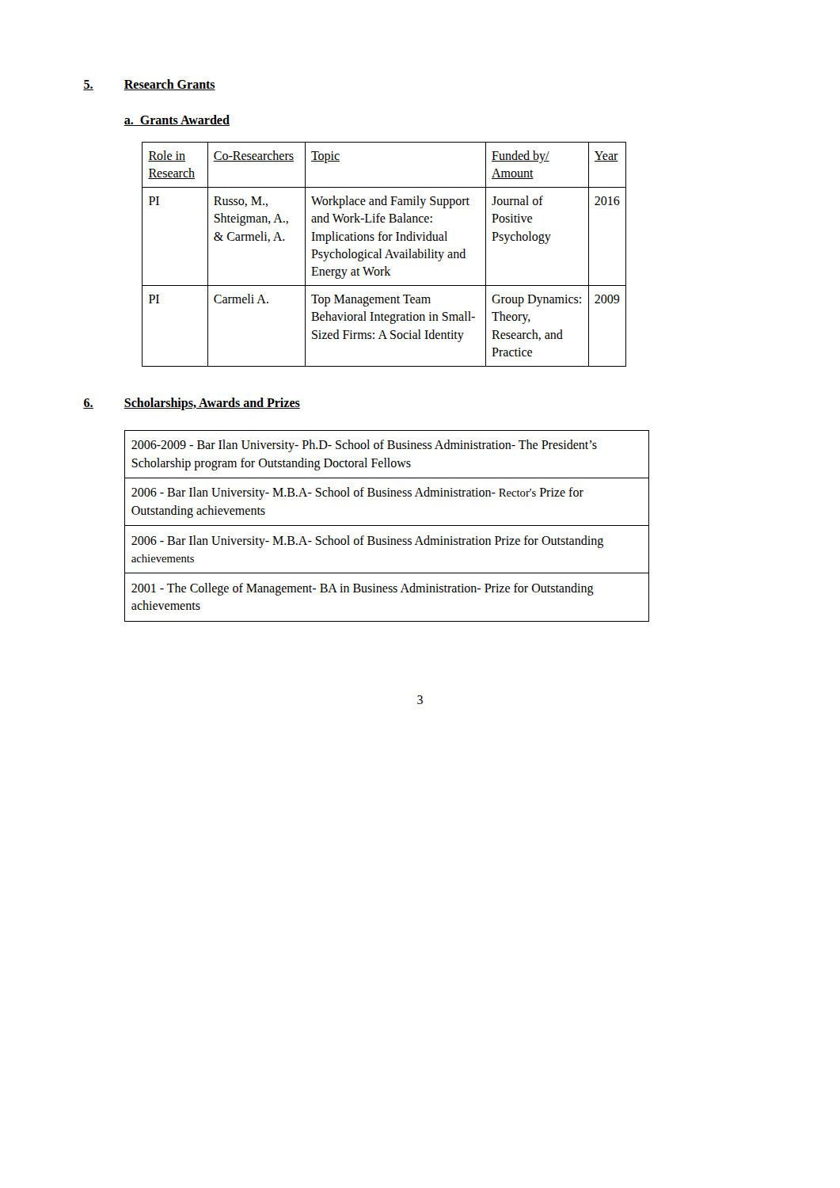5. Research Grants
a. Grants Awarded
| Role in Research | Co-Researchers | Topic | Funded by/ Amount | Year |
| PI | Russo, M., Shteigman, A., & Carmeli, A. | Workplace and Family Support and Work-Life Balance: Implications for Individual Psychological Availability and Energy at Work | Journal of Positive Psychology | 2016 |
| PI | Carmeli A. | Top Management Team Behavioral Integration in Small-Sized Firms: A Social Identity | Group Dynamics: Theory, Research, and Practice | 2009 |
6. Scholarships, Awards and Prizes
| 2006-2009 - Bar Ilan University- Ph.D- School of Business Administration- The President’s Scholarship program for Outstanding Doctoral Fellows |
| 2006 - Bar Ilan University- M.B.A- School of Business Administration- Rector's Prize for Outstanding achievements |
| 2006 - Bar Ilan University- M.B.A- School of Business Administration Prize for Outstanding achievements |
| 2001 - The College of Management- BA in Business Administration- Prize for Outstanding achievements |
3